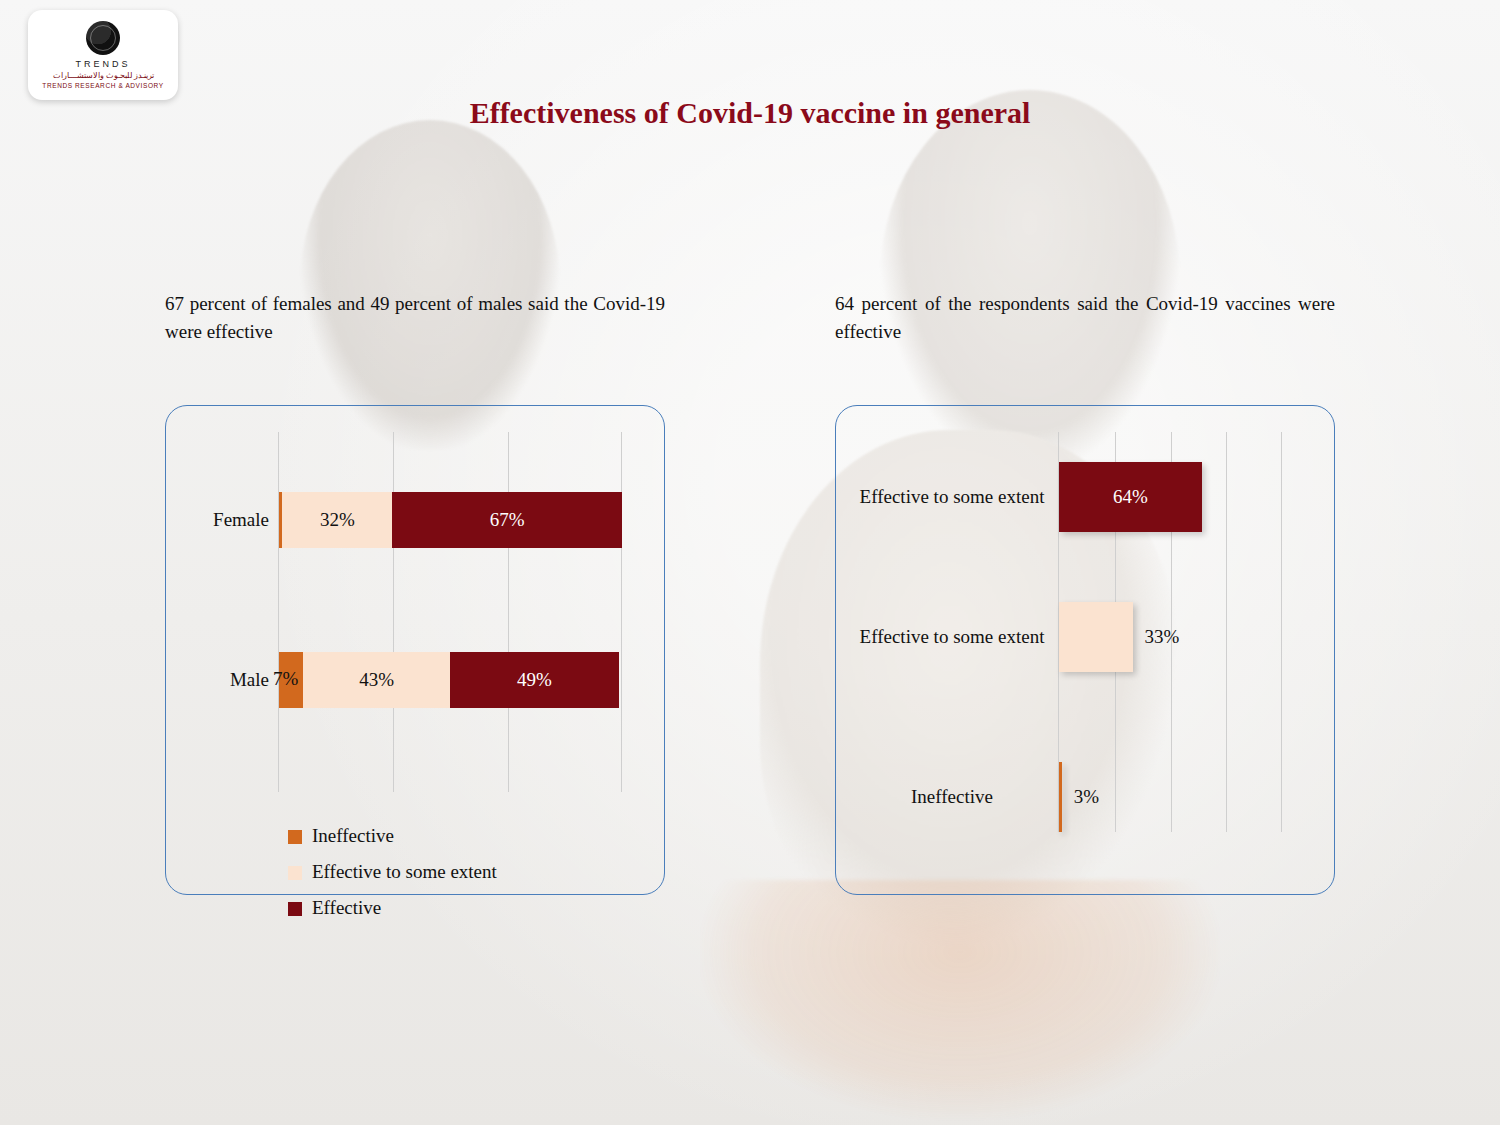TRENDS
ترينـدز للبحـوث والاستشــــارات
TRENDS RESEARCH & ADVISORY
Effectiveness of Covid-19 vaccine in general
67 percent of females and 49 percent of males said the Covid-19 were effective
Female
32%
67%
Male
43%
49%
7%
Ineffective
Effective to some extent
Effective
64 percent of the respondents said the Covid-19 vaccines were effective
Effective to some extent
64%
Effective to some extent
33%
Ineffective
3%